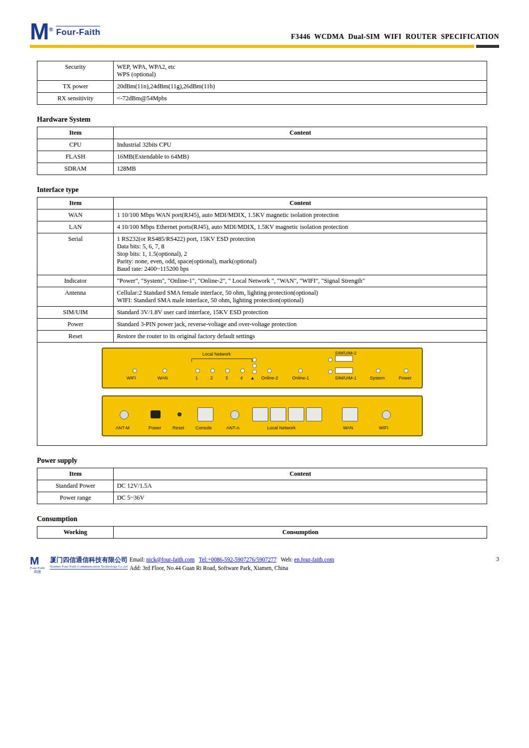M®
Four-Faith
F3446 WCDMA Dual-SIM WIFI ROUTER SPECIFICATION
| Security | WEP, WPA, WPA2, etc WPS (optional) |
| TX power | 20dBm(11n),24dBm(11g),26dBm(11b) |
| RX sensitivity | <-72dBm@54Mpbs |
Hardware System
| Item | Content |
| --- | --- |
| CPU | Industrial 32bits CPU |
| FLASH | 16MB(Extendable to 64MB) |
| SDRAM | 128MB |
Interface type
| Item | Content |
| --- | --- |
| WAN | 1 10/100 Mbps WAN port(RJ45), auto MDI/MDIX, 1.5KV magnetic isolation protection |
| LAN | 4 10/100 Mbps Ethernet ports(RJ45), auto MDI/MDIX, 1.5KV magnetic isolation protection |
| Serial | 1 RS232(or RS485/RS422) port, 15KV ESD protection Data bits: 5, 6, 7, 8 Stop bits: 1, 1.5(optional), 2 Parity: none, even, odd, space(optional), mark(optional) Baud rate: 2400~115200 bps |
| Indicator | "Power", "System", "Online-1", "Online-2", " Local Network ", "WAN", "WIFI", "Signal Strength" |
| Antenna | Cellular:2 Standard SMA female interface, 50 ohm, lighting protection(optional) WIFI: Standard SMA male interface, 50 ohm, lighting protection(optional) |
| SIM/UIM | Standard 3V/1.8V user card interface, 15KV ESD protection |
| Power | Standard 3-PIN power jack, reverse-voltage and over-voltage protection |
| Reset | Restore the router to its original factory default settings |
| Local Network WIFI WAN 1 2 3 4 ▲ Online-2 Online-1 SIM/UIM-2 SIM/UIM-1 System Power ANT-M Power Reset Console ANT-A Local Network WAN WIFI |
Power supply
| Item | Content |
| --- | --- |
| Standard Power | DC 12V/1.5A |
| Power range | DC 5~36V |
Consumption
| Working | Consumption |
| --- | --- |
M
Four-Faith
四信
厦门四信通信科技有限公司 Xiamen Four-Faith Communication Technology Co.,ltd
Email: nick@four-faith.com Tel:+0086-592-5907276/5907277 Web: en.four-faith.com
Add: 3rd Floor, No.44 Guan Ri Road, Software Park, Xiamen, China
3